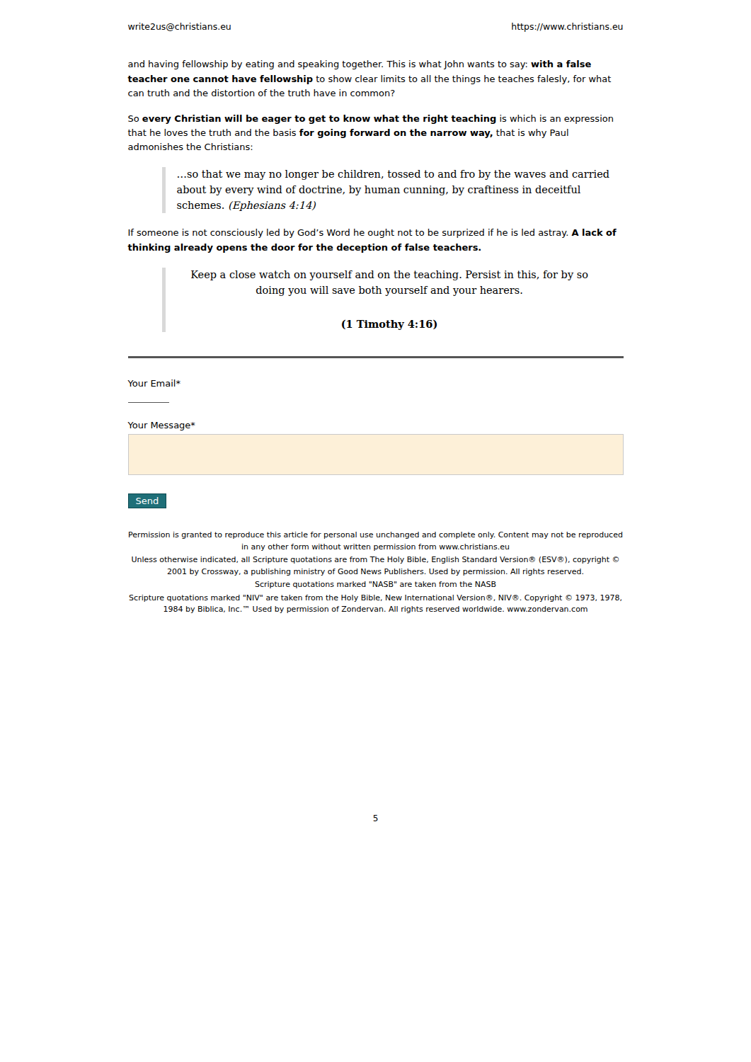write2us@christians.eu https://www.christians.eu
and having fellowship by eating and speaking together. This is what John wants to say: with a false teacher one cannot have fellowship to show clear limits to all the things he teaches falesly, for what can truth and the distortion of the truth have in common?
So every Christian will be eager to get to know what the right teaching is which is an expression that he loves the truth and the basis for going forward on the narrow way, that is why Paul admonishes the Christians:
…so that we may no longer be children, tossed to and fro by the waves and carried about by every wind of doctrine, by human cunning, by craftiness in deceitful schemes. (Ephesians 4:14)
If someone is not consciously led by God’s Word he ought not to be surprized if he is led astray. A lack of thinking already opens the door for the deception of false teachers.
Keep a close watch on yourself and on the teaching. Persist in this, for by so doing you will save both yourself and your hearers. (1 Timothy 4:16)
Your Email*
Your Message*
Send
Permission is granted to reproduce this article for personal use unchanged and complete only. Content may not be reproduced in any other form without written permission from www.christians.eu
Unless otherwise indicated, all Scripture quotations are from The Holy Bible, English Standard Version® (ESV®), copyright © 2001 by Crossway, a publishing ministry of Good News Publishers. Used by permission. All rights reserved.
Scripture quotations marked "NASB" are taken from the NASB
Scripture quotations marked "NIV" are taken from the Holy Bible, New International Version®, NIV®. Copyright © 1973, 1978, 1984 by Biblica, Inc.™ Used by permission of Zondervan. All rights reserved worldwide. www.zondervan.com
5